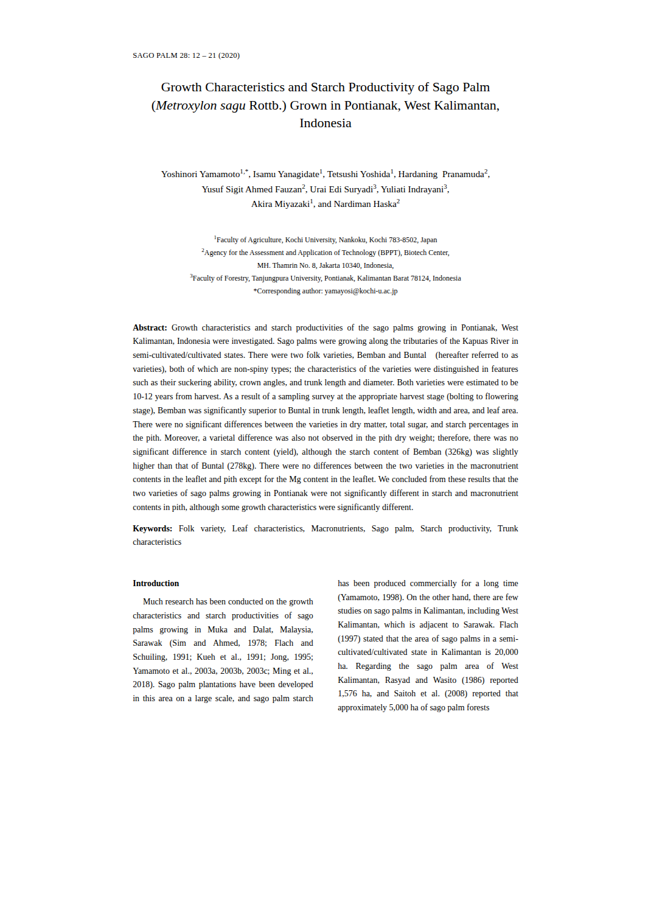SAGO PALM 28: 12 – 21 (2020)
Growth Characteristics and Starch Productivity of Sago Palm
(Metroxylon sagu Rottb.) Grown in Pontianak, West Kalimantan, Indonesia
Yoshinori Yamamoto1,*, Isamu Yanagidate1, Tetsushi Yoshida1, Hardaning Pranamuda2,
Yusuf Sigit Ahmed Fauzan2, Urai Edi Suryadi3, Yuliati Indrayani3,
Akira Miyazaki1, and Nardiman Haska2
1Faculty of Agriculture, Kochi University, Nankoku, Kochi 783-8502, Japan
2Agency for the Assessment and Application of Technology (BPPT), Biotech Center,
MH. Thamrin No. 8, Jakarta 10340, Indonesia,
3Faculty of Forestry, Tanjungpura University, Pontianak, Kalimantan Barat 78124, Indonesia
*Corresponding author: yamayosi@kochi-u.ac.jp
Abstract: Growth characteristics and starch productivities of the sago palms growing in Pontianak, West Kalimantan, Indonesia were investigated. Sago palms were growing along the tributaries of the Kapuas River in semi-cultivated/cultivated states. There were two folk varieties, Bemban and Buntal (hereafter referred to as varieties), both of which are non-spiny types; the characteristics of the varieties were distinguished in features such as their suckering ability, crown angles, and trunk length and diameter. Both varieties were estimated to be 10-12 years from harvest. As a result of a sampling survey at the appropriate harvest stage (bolting to flowering stage), Bemban was significantly superior to Buntal in trunk length, leaflet length, width and area, and leaf area. There were no significant differences between the varieties in dry matter, total sugar, and starch percentages in the pith. Moreover, a varietal difference was also not observed in the pith dry weight; therefore, there was no significant difference in starch content (yield), although the starch content of Bemban (326kg) was slightly higher than that of Buntal (278kg). There were no differences between the two varieties in the macronutrient contents in the leaflet and pith except for the Mg content in the leaflet. We concluded from these results that the two varieties of sago palms growing in Pontianak were not significantly different in starch and macronutrient contents in pith, although some growth characteristics were significantly different.
Keywords: Folk variety, Leaf characteristics, Macronutrients, Sago palm, Starch productivity, Trunk characteristics
Introduction
Much research has been conducted on the growth characteristics and starch productivities of sago palms growing in Muka and Dalat, Malaysia, Sarawak (Sim and Ahmed, 1978; Flach and Schuiling, 1991; Kueh et al., 1991; Jong, 1995; Yamamoto et al., 2003a, 2003b, 2003c; Ming et al., 2018). Sago palm plantations have been developed in this area on a large scale, and sago palm starch has been produced commercially for a long time (Yamamoto, 1998). On the other hand, there are few studies on sago palms in Kalimantan, including West Kalimantan, which is adjacent to Sarawak. Flach (1997) stated that the area of sago palms in a semi-cultivated/cultivated state in Kalimantan is 20,000 ha. Regarding the sago palm area of West Kalimantan, Rasyad and Wasito (1986) reported 1,576 ha, and Saitoh et al. (2008) reported that approximately 5,000 ha of sago palm forests